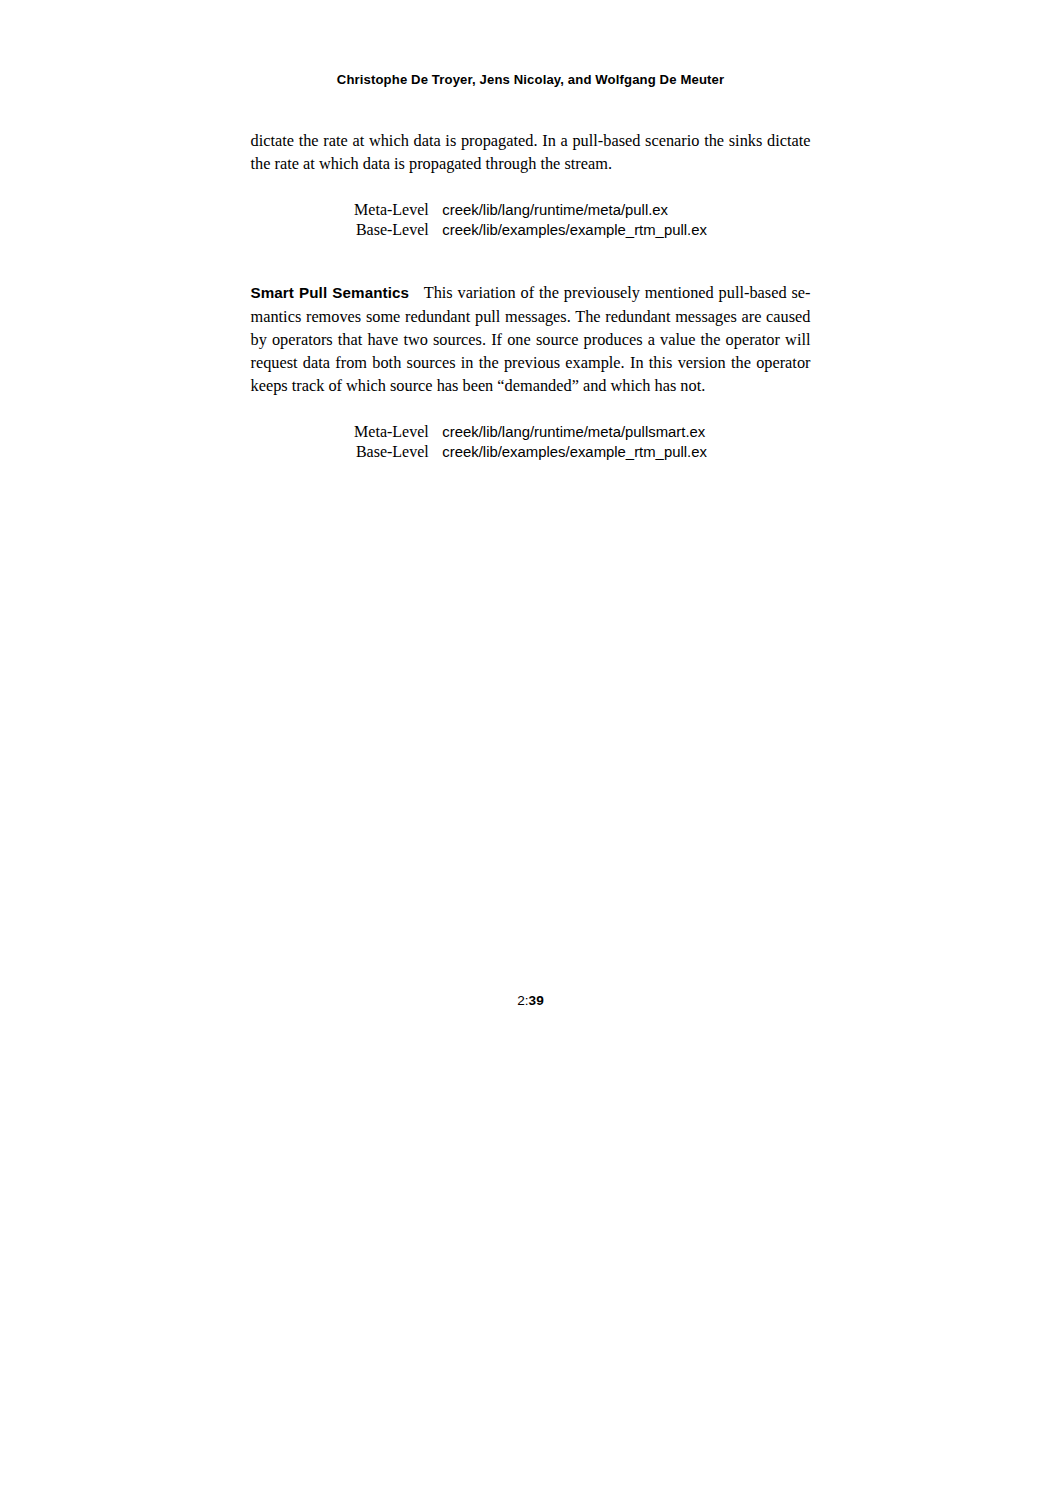Christophe De Troyer, Jens Nicolay, and Wolfgang De Meuter
dictate the rate at which data is propagated. In a pull-based scenario the sinks dictate the rate at which data is propagated through the stream.
| Meta-Level | creek/lib/lang/runtime/meta/pull.ex |
| Base-Level | creek/lib/examples/example_rtm_pull.ex |
Smart Pull Semantics This variation of the previousely mentioned pull-based semantics removes some redundant pull messages. The redundant messages are caused by operators that have two sources. If one source produces a value the operator will request data from both sources in the previous example. In this version the operator keeps track of which source has been “demanded” and which has not.
| Meta-Level | creek/lib/lang/runtime/meta/pullsmart.ex |
| Base-Level | creek/lib/examples/example_rtm_pull.ex |
2:39